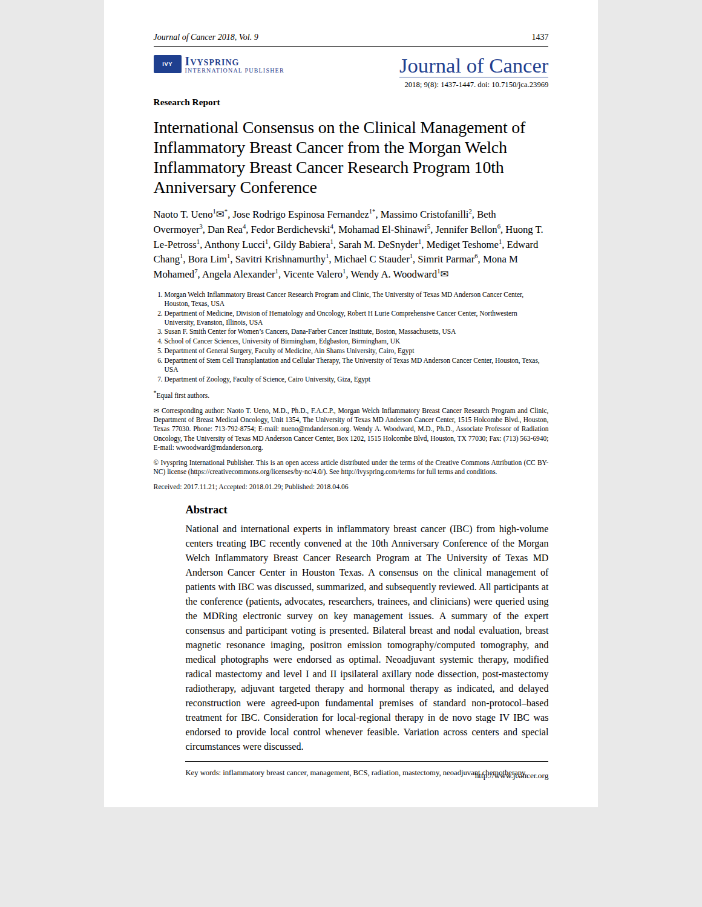Journal of Cancer 2018, Vol. 9
1437
IVY
Ivyspring
International Publisher
Journal of Cancer
2018; 9(8): 1437-1447. doi: 10.7150/jca.23969
Research Report
International Consensus on the Clinical Management of Inflammatory Breast Cancer from the Morgan Welch Inflammatory Breast Cancer Research Program 10th Anniversary Conference
Naoto T. Ueno1✉*, Jose Rodrigo Espinosa Fernandez1*, Massimo Cristofanilli2, Beth Overmoyer3, Dan Rea4, Fedor Berdichevski4, Mohamad El-Shinawi5, Jennifer Bellon6, Huong T. Le-Petross1, Anthony Lucci1, Gildy Babiera1, Sarah M. DeSnyder1, Mediget Teshome1, Edward Chang1, Bora Lim1, Savitri Krishnamurthy1, Michael C Stauder1, Simrit Parmar6, Mona M Mohamed7, Angela Alexander1, Vicente Valero1, Wendy A. Woodward1✉
Morgan Welch Inflammatory Breast Cancer Research Program and Clinic, The University of Texas MD Anderson Cancer Center, Houston, Texas, USA
Department of Medicine, Division of Hematology and Oncology, Robert H Lurie Comprehensive Cancer Center, Northwestern University, Evanston, Illinois, USA
Susan F. Smith Center for Women’s Cancers, Dana-Farber Cancer Institute, Boston, Massachusetts, USA
School of Cancer Sciences, University of Birmingham, Edgbaston, Birmingham, UK
Department of General Surgery, Faculty of Medicine, Ain Shams University, Cairo, Egypt
Department of Stem Cell Transplantation and Cellular Therapy, The University of Texas MD Anderson Cancer Center, Houston, Texas, USA
Department of Zoology, Faculty of Science, Cairo University, Giza, Egypt
*Equal first authors.
✉ Corresponding author: Naoto T. Ueno, M.D., Ph.D., F.A.C.P., Morgan Welch Inflammatory Breast Cancer Research Program and Clinic, Department of Breast Medical Oncology, Unit 1354, The University of Texas MD Anderson Cancer Center, 1515 Holcombe Blvd., Houston, Texas 77030. Phone: 713-792-8754; E-mail: nueno@mdanderson.org. Wendy A. Woodward, M.D., Ph.D., Associate Professor of Radiation Oncology, The University of Texas MD Anderson Cancer Center, Box 1202, 1515 Holcombe Blvd, Houston, TX 77030; Fax: (713) 563-6940; E-mail: wwoodward@mdanderson.org.
© Ivyspring International Publisher. This is an open access article distributed under the terms of the Creative Commons Attribution (CC BY-NC) license (https://creativecommons.org/licenses/by-nc/4.0/). See http://ivyspring.com/terms for full terms and conditions.
Received: 2017.11.21; Accepted: 2018.01.29; Published: 2018.04.06
Abstract
National and international experts in inflammatory breast cancer (IBC) from high-volume centers treating IBC recently convened at the 10th Anniversary Conference of the Morgan Welch Inflammatory Breast Cancer Research Program at The University of Texas MD Anderson Cancer Center in Houston Texas. A consensus on the clinical management of patients with IBC was discussed, summarized, and subsequently reviewed. All participants at the conference (patients, advocates, researchers, trainees, and clinicians) were queried using the MDRing electronic survey on key management issues. A summary of the expert consensus and participant voting is presented. Bilateral breast and nodal evaluation, breast magnetic resonance imaging, positron emission tomography/computed tomography, and medical photographs were endorsed as optimal. Neoadjuvant systemic therapy, modified radical mastectomy and level I and II ipsilateral axillary node dissection, post-mastectomy radiotherapy, adjuvant targeted therapy and hormonal therapy as indicated, and delayed reconstruction were agreed-upon fundamental premises of standard non-protocol–based treatment for IBC. Consideration for local-regional therapy in de novo stage IV IBC was endorsed to provide local control whenever feasible. Variation across centers and special circumstances were discussed.
Key words: inflammatory breast cancer, management, BCS, radiation, mastectomy, neoadjuvant chemotherapy.
http://www.jcancer.org